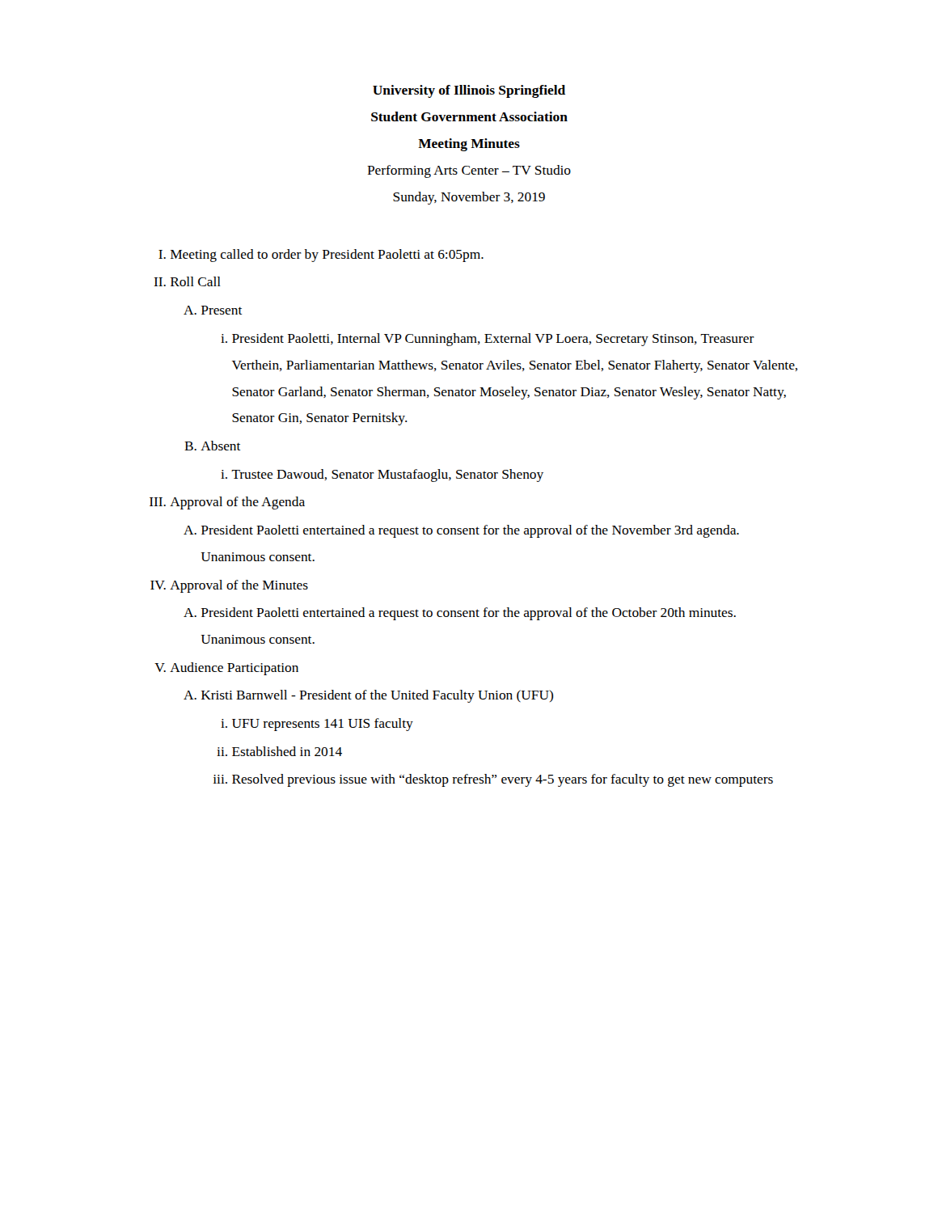University of Illinois Springfield
Student Government Association
Meeting Minutes
Performing Arts Center – TV Studio
Sunday, November 3, 2019
Meeting called to order by President Paoletti at 6:05pm.
Roll Call
Present
President Paoletti, Internal VP Cunningham, External VP Loera, Secretary Stinson, Treasurer Verthein, Parliamentarian Matthews, Senator Aviles, Senator Ebel, Senator Flaherty, Senator Valente, Senator Garland, Senator Sherman, Senator Moseley, Senator Diaz, Senator Wesley, Senator Natty, Senator Gin, Senator Pernitsky.
Absent
Trustee Dawoud, Senator Mustafaoglu, Senator Shenoy
Approval of the Agenda
President Paoletti entertained a request to consent for the approval of the November 3rd agenda. Unanimous consent.
Approval of the Minutes
President Paoletti entertained a request to consent for the approval of the October 20th minutes. Unanimous consent.
Audience Participation
Kristi Barnwell - President of the United Faculty Union (UFU)
UFU represents 141 UIS faculty
Established in 2014
Resolved previous issue with “desktop refresh” every 4-5 years for faculty to get new computers